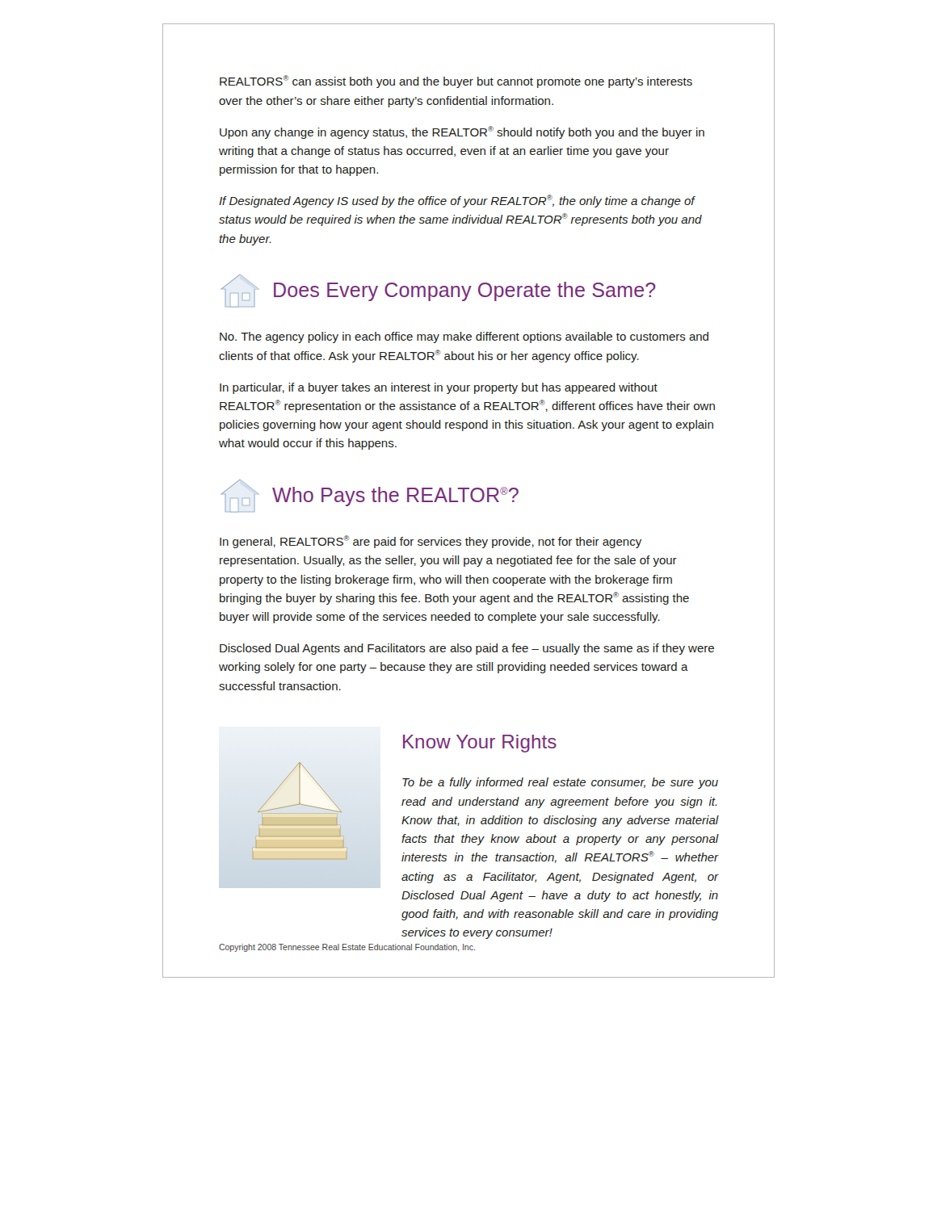REALTORS® can assist both you and the buyer but cannot promote one party’s interests over the other’s or share either party’s confidential information.
Upon any change in agency status, the REALTOR® should notify both you and the buyer in writing that a change of status has occurred, even if at an earlier time you gave your permission for that to happen.
If Designated Agency IS used by the office of your REALTOR®, the only time a change of status would be required is when the same individual REALTOR® represents both you and the buyer.
Does Every Company Operate the Same?
No. The agency policy in each office may make different options available to customers and clients of that office. Ask your REALTOR® about his or her agency office policy.
In particular, if a buyer takes an interest in your property but has appeared without REALTOR® representation or the assistance of a REALTOR®, different offices have their own policies governing how your agent should respond in this situation. Ask your agent to explain what would occur if this happens.
Who Pays the REALTOR®?
In general, REALTORS® are paid for services they provide, not for their agency representation. Usually, as the seller, you will pay a negotiated fee for the sale of your property to the listing brokerage firm, who will then cooperate with the brokerage firm bringing the buyer by sharing this fee. Both your agent and the REALTOR® assisting the buyer will provide some of the services needed to complete your sale successfully.
Disclosed Dual Agents and Facilitators are also paid a fee – usually the same as if they were working solely for one party – because they are still providing needed services toward a successful transaction.
Know Your Rights
To be a fully informed real estate consumer, be sure you read and understand any agreement before you sign it. Know that, in addition to disclosing any adverse material facts that they know about a property or any personal interests in the transaction, all REALTORS® – whether acting as a Facilitator, Agent, Designated Agent, or Disclosed Dual Agent – have a duty to act honestly, in good faith, and with reasonable skill and care in providing services to every consumer!
Copyright 2008 Tennessee Real Estate Educational Foundation, Inc.